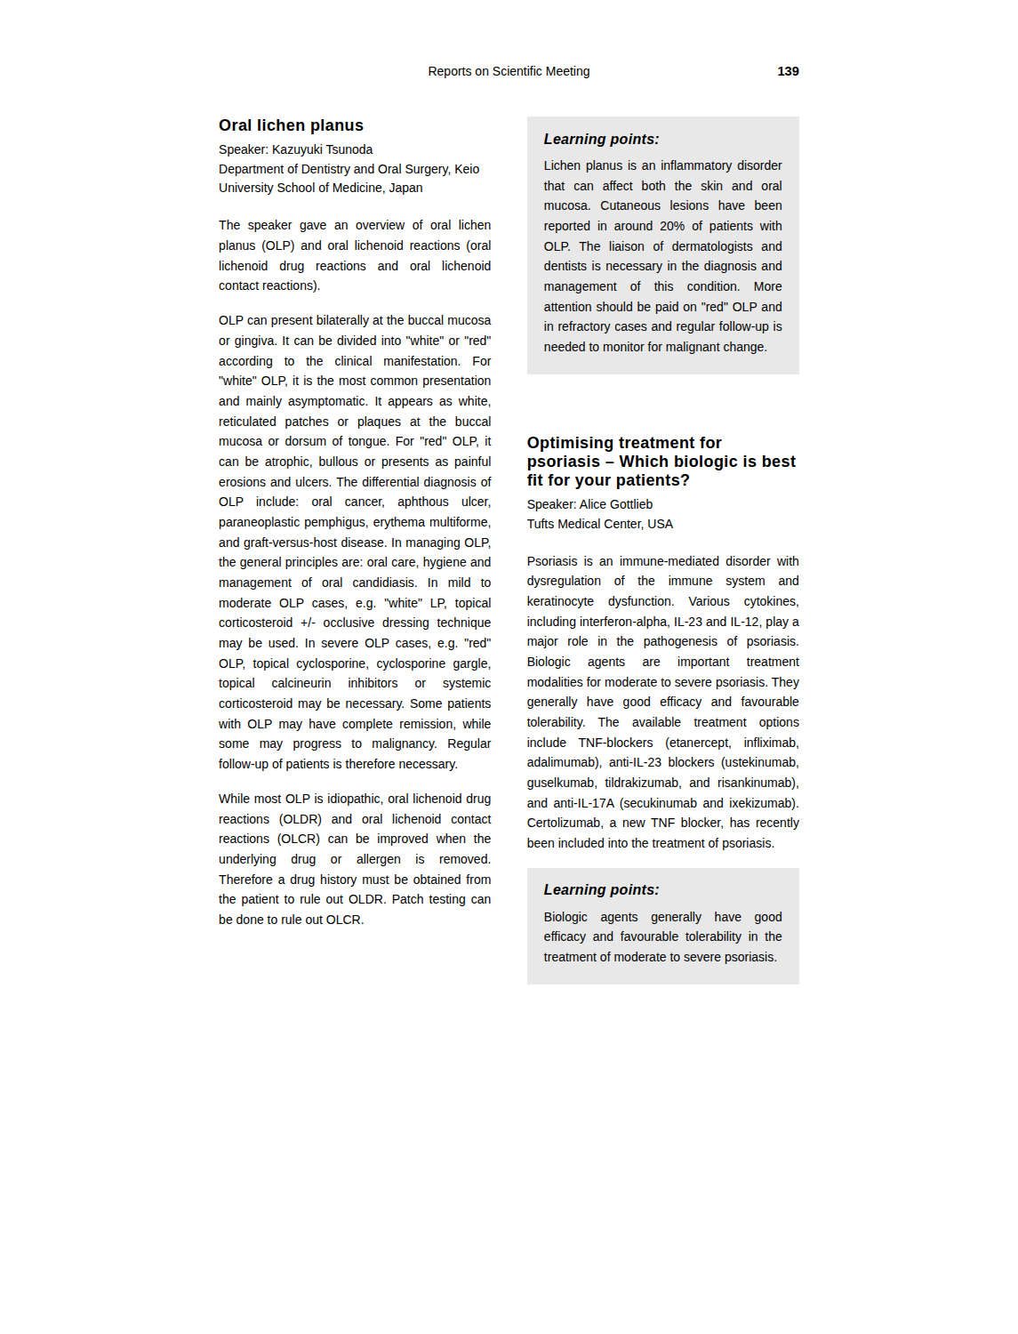Reports on Scientific Meeting 139
Oral lichen planus
Speaker: Kazuyuki Tsunoda
Department of Dentistry and Oral Surgery, Keio University School of Medicine, Japan
The speaker gave an overview of oral lichen planus (OLP) and oral lichenoid reactions (oral lichenoid drug reactions and oral lichenoid contact reactions).
OLP can present bilaterally at the buccal mucosa or gingiva. It can be divided into "white" or "red" according to the clinical manifestation. For "white" OLP, it is the most common presentation and mainly asymptomatic. It appears as white, reticulated patches or plaques at the buccal mucosa or dorsum of tongue. For "red" OLP, it can be atrophic, bullous or presents as painful erosions and ulcers. The differential diagnosis of OLP include: oral cancer, aphthous ulcer, paraneoplastic pemphigus, erythema multiforme, and graft-versus-host disease. In managing OLP, the general principles are: oral care, hygiene and management of oral candidiasis. In mild to moderate OLP cases, e.g. "white" LP, topical corticosteroid +/- occlusive dressing technique may be used. In severe OLP cases, e.g. "red" OLP, topical cyclosporine, cyclosporine gargle, topical calcineurin inhibitors or systemic corticosteroid may be necessary. Some patients with OLP may have complete remission, while some may progress to malignancy. Regular follow-up of patients is therefore necessary.
While most OLP is idiopathic, oral lichenoid drug reactions (OLDR) and oral lichenoid contact reactions (OLCR) can be improved when the underlying drug or allergen is removed. Therefore a drug history must be obtained from the patient to rule out OLDR. Patch testing can be done to rule out OLCR.
Learning points:
Lichen planus is an inflammatory disorder that can affect both the skin and oral mucosa. Cutaneous lesions have been reported in around 20% of patients with OLP. The liaison of dermatologists and dentists is necessary in the diagnosis and management of this condition. More attention should be paid on "red" OLP and in refractory cases and regular follow-up is needed to monitor for malignant change.
Optimising treatment for psoriasis – Which biologic is best fit for your patients?
Speaker: Alice Gottlieb
Tufts Medical Center, USA
Psoriasis is an immune-mediated disorder with dysregulation of the immune system and keratinocyte dysfunction. Various cytokines, including interferon-alpha, IL-23 and IL-12, play a major role in the pathogenesis of psoriasis. Biologic agents are important treatment modalities for moderate to severe psoriasis. They generally have good efficacy and favourable tolerability. The available treatment options include TNF-blockers (etanercept, infliximab, adalimumab), anti-IL-23 blockers (ustekinumab, guselkumab, tildrakizumab, and risankinumab), and anti-IL-17A (secukinumab and ixekizumab). Certolizumab, a new TNF blocker, has recently been included into the treatment of psoriasis.
Learning points:
Biologic agents generally have good efficacy and favourable tolerability in the treatment of moderate to severe psoriasis.